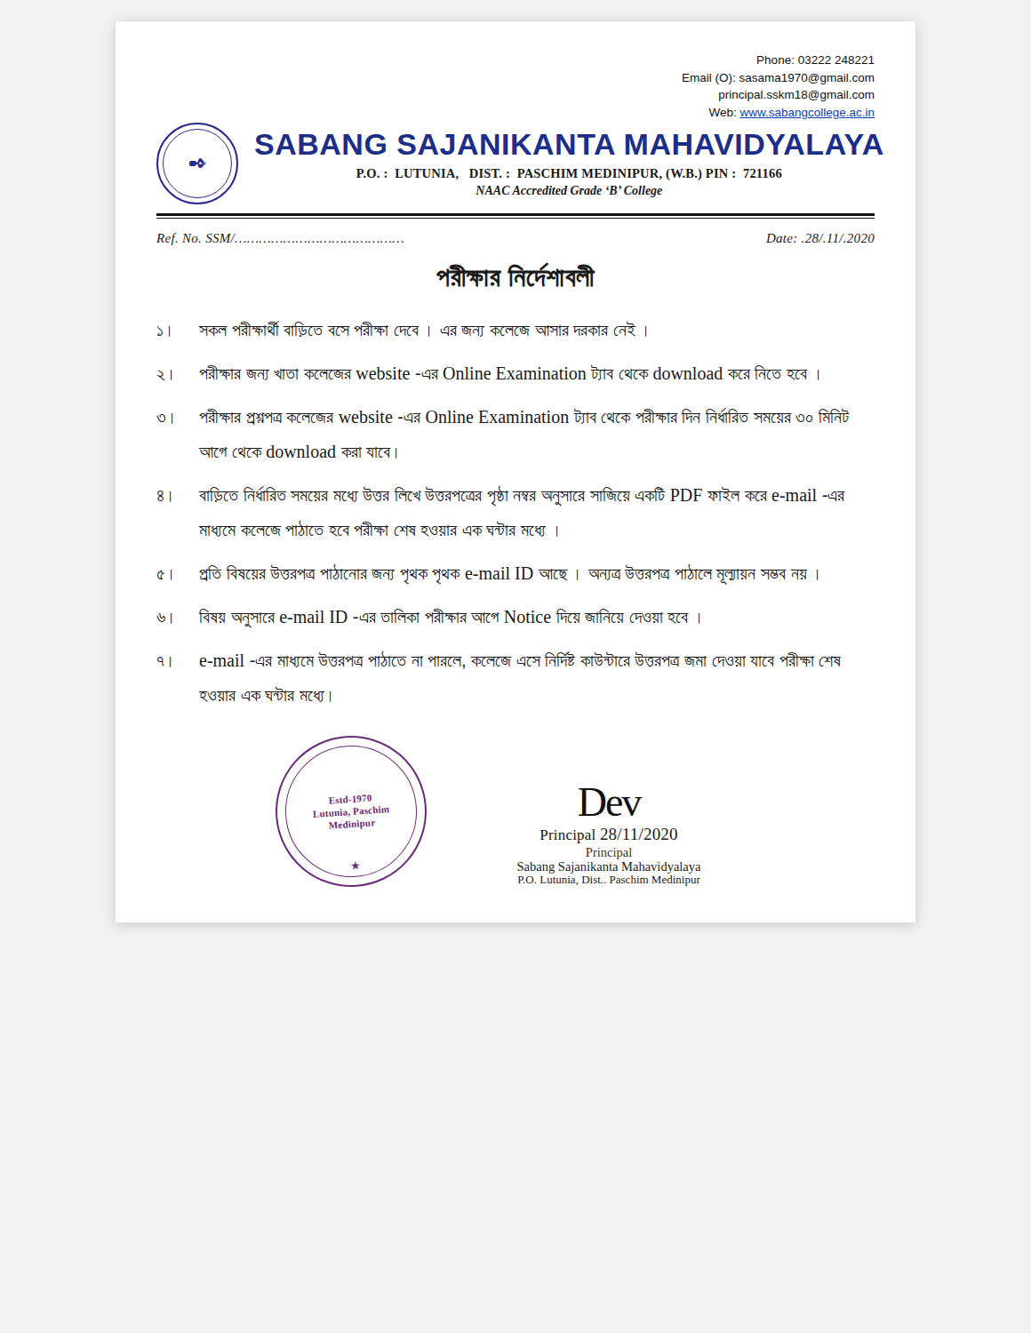Phone: 03222 248221
Email (O): sasama1970@gmail.com
principal.sskm18@gmail.com
Web: www.sabangcollege.ac.in
✒
SABANG SAJANIKANTA MAHAVIDYALAYA
P.O. : LUTUNIA, DIST. : PASCHIM MEDINIPUR, (W.B.) PIN : 721166
NAAC Accredited Grade ‘B’ College
Ref. No. SSM/……………………………………
Date: .28/.11/.2020
পরীক্ষার নির্দেশাবলী
১। সকল পরীক্ষার্থী বাড়িতে বসে পরীক্ষা দেবে । এর জন্য কলেজে আসার দরকার নেই ।
২। পরীক্ষার জন্য খাতা কলেজের website -এর Online Examination ট্যাব থেকে download করে নিতে হবে ।
৩। পরীক্ষার প্রশ্নপত্র কলেজের website -এর Online Examination ট্যাব থেকে পরীক্ষার দিন নির্ধারিত সময়ের ৩০ মিনিট আগে থেকে download করা যাবে।
৪। বাড়িতে নির্ধারিত সময়ের মধ্যে উত্তর লিখে উত্তরপত্রের পৃষ্ঠা নম্বর অনুসারে সাজিয়ে একটি PDF ফাইল করে e-mail -এর মাধ্যমে কলেজে পাঠাতে হবে পরীক্ষা শেষ হওয়ার এক ঘন্টার মধ্যে ।
৫। প্রতি বিষয়ের উত্তরপত্র পাঠানোর জন্য পৃথক পৃথক e-mail ID আছে । অন্যত্র উত্তরপত্র পাঠালে মূল্যায়ন সম্ভব নয় ।
৬। বিষয় অনুসারে e-mail ID -এর তালিকা পরীক্ষার আগে Notice দিয়ে জানিয়ে দেওয়া হবে ।
৭। e-mail -এর মাধ্যমে উত্তরপত্র পাঠাতে না পারলে, কলেজে এসে নির্দিষ্ট কাউন্টারে উত্তরপত্র জমা দেওয়া যাবে পরীক্ষা শেষ হওয়ার এক ঘন্টার মধ্যে।
Estd-1970
Lutunia, Paschim
Medinipur
★
Dev
Principal 28/11/2020
Principal
Sabang Sajanikanta Mahavidyalaya
P.O. Lutunia, Dist.. Paschim Medinipur